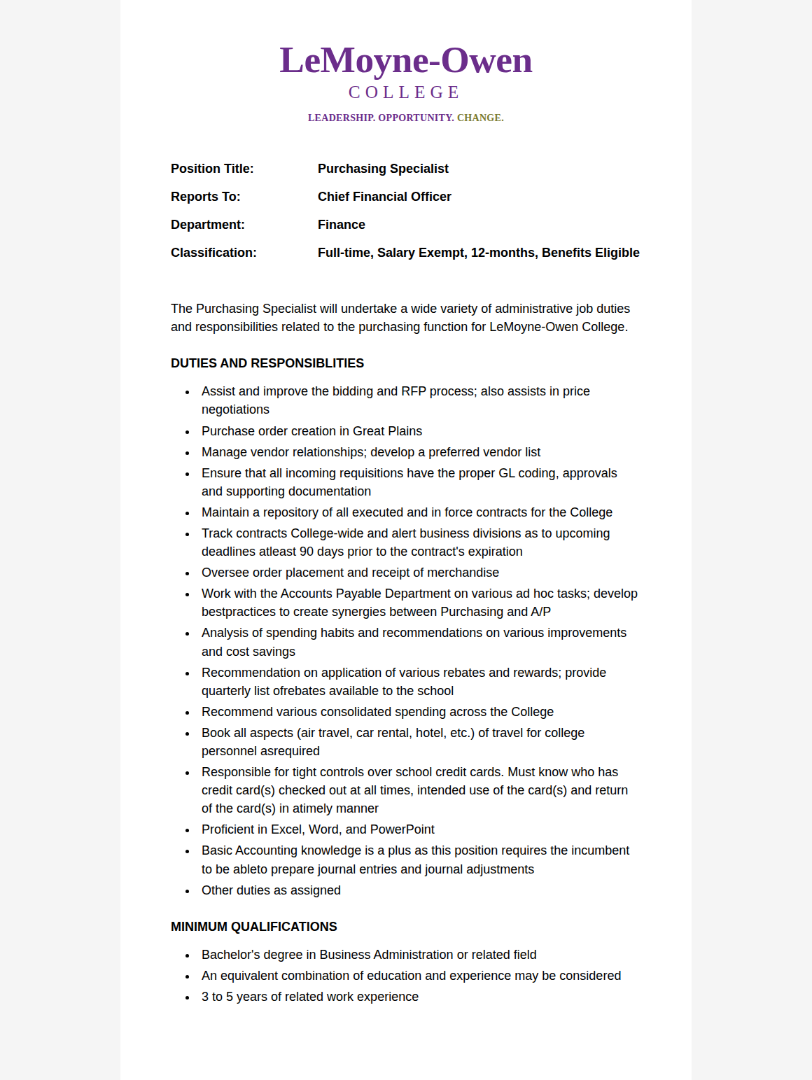LeMoyne-Owen
COLLEGE
LEADERSHIP. OPPORTUNITY. CHANGE.
| Position Title: | Purchasing Specialist |
| Reports To: | Chief Financial Officer |
| Department: | Finance |
| Classification: | Full-time, Salary Exempt, 12-months, Benefits Eligible |
The Purchasing Specialist will undertake a wide variety of administrative job duties and responsibilities related to the purchasing function for LeMoyne-Owen College.
DUTIES AND RESPONSIBLITIES
Assist and improve the bidding and RFP process; also assists in price negotiations
Purchase order creation in Great Plains
Manage vendor relationships; develop a preferred vendor list
Ensure that all incoming requisitions have the proper GL coding, approvals and supporting documentation
Maintain a repository of all executed and in force contracts for the College
Track contracts College-wide and alert business divisions as to upcoming deadlines atleast 90 days prior to the contract's expiration
Oversee order placement and receipt of merchandise
Work with the Accounts Payable Department on various ad hoc tasks; develop bestpractices to create synergies between Purchasing and A/P
Analysis of spending habits and recommendations on various improvements and cost savings
Recommendation on application of various rebates and rewards; provide quarterly list ofrebates available to the school
Recommend various consolidated spending across the College
Book all aspects (air travel, car rental, hotel, etc.) of travel for college personnel asrequired
Responsible for tight controls over school credit cards. Must know who has credit card(s) checked out at all times, intended use of the card(s) and return of the card(s) in atimely manner
Proficient in Excel, Word, and PowerPoint
Basic Accounting knowledge is a plus as this position requires the incumbent to be ableto prepare journal entries and journal adjustments
Other duties as assigned
MINIMUM QUALIFICATIONS
Bachelor's degree in Business Administration or related field
An equivalent combination of education and experience may be considered
3 to 5 years of related work experience